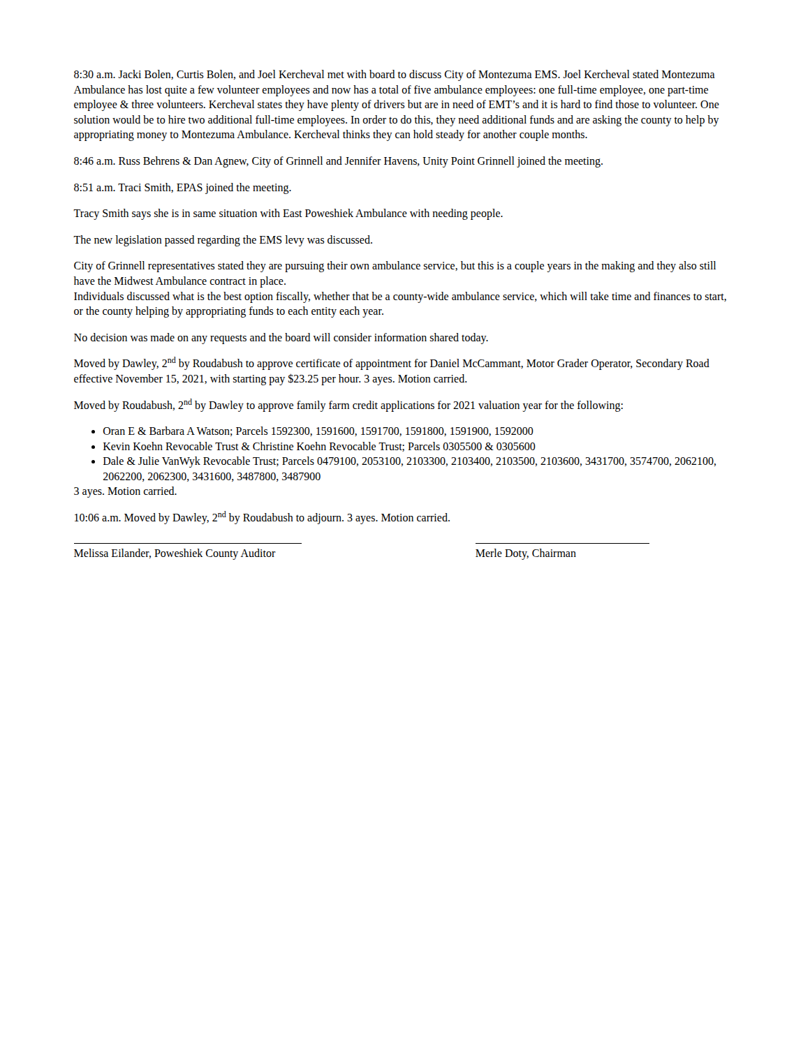8:30 a.m. Jacki Bolen, Curtis Bolen, and Joel Kercheval met with board to discuss City of Montezuma EMS. Joel Kercheval stated Montezuma Ambulance has lost quite a few volunteer employees and now has a total of five ambulance employees: one full-time employee, one part-time employee & three volunteers. Kercheval states they have plenty of drivers but are in need of EMT’s and it is hard to find those to volunteer. One solution would be to hire two additional full-time employees. In order to do this, they need additional funds and are asking the county to help by appropriating money to Montezuma Ambulance. Kercheval thinks they can hold steady for another couple months.
8:46 a.m. Russ Behrens & Dan Agnew, City of Grinnell and Jennifer Havens, Unity Point Grinnell joined the meeting.
8:51 a.m. Traci Smith, EPAS joined the meeting.
Tracy Smith says she is in same situation with East Poweshiek Ambulance with needing people.
The new legislation passed regarding the EMS levy was discussed.
City of Grinnell representatives stated they are pursuing their own ambulance service, but this is a couple years in the making and they also still have the Midwest Ambulance contract in place.
Individuals discussed what is the best option fiscally, whether that be a county-wide ambulance service, which will take time and finances to start, or the county helping by appropriating funds to each entity each year.
No decision was made on any requests and the board will consider information shared today.
Moved by Dawley, 2nd by Roudabush to approve certificate of appointment for Daniel McCammant, Motor Grader Operator, Secondary Road effective November 15, 2021, with starting pay $23.25 per hour. 3 ayes. Motion carried.
Moved by Roudabush, 2nd by Dawley to approve family farm credit applications for 2021 valuation year for the following:
Oran E & Barbara A Watson; Parcels 1592300, 1591600, 1591700, 1591800, 1591900, 1592000
Kevin Koehn Revocable Trust & Christine Koehn Revocable Trust; Parcels 0305500 & 0305600
Dale & Julie VanWyk Revocable Trust; Parcels 0479100, 2053100, 2103300, 2103400, 2103500, 2103600, 3431700, 3574700, 2062100, 2062200, 2062300, 3431600, 3487800, 3487900
3 ayes. Motion carried.
10:06 a.m. Moved by Dawley, 2nd by Roudabush to adjourn. 3 ayes. Motion carried.
| Melissa Eilander, Poweshiek County Auditor | | Merle Doty, Chairman |